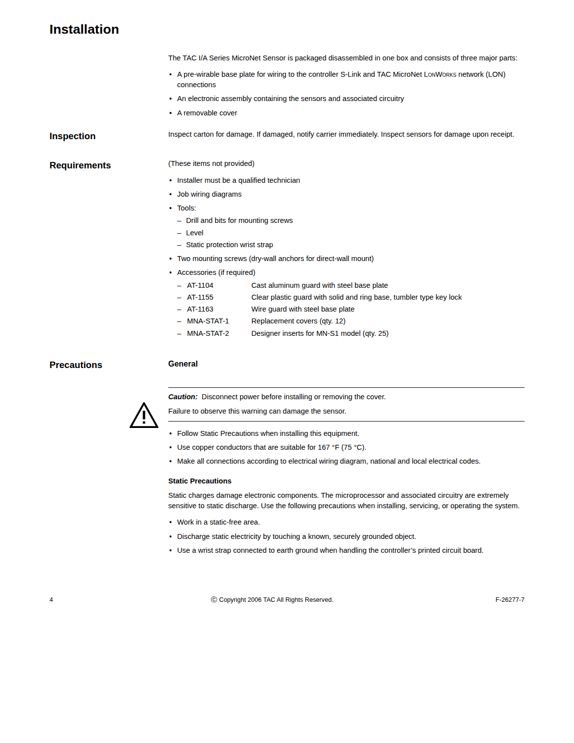Installation
The TAC I/A Series MicroNet Sensor is packaged disassembled in one box and consists of three major parts:
A pre-wirable base plate for wiring to the controller S-Link and TAC MicroNet Lon Works network (LON) connections
An electronic assembly containing the sensors and associated circuitry
A removable cover
Inspection
Inspect carton for damage. If damaged, notify carrier immediately. Inspect sensors for damage upon receipt.
Requirements
(These items not provided)
Installer must be a qualified technician
Job wiring diagrams
Tools:
Drill and bits for mounting screws
Level
Static protection wrist strap
Two mounting screws (dry-wall anchors for direct-wall mount)
Accessories (if required)
| – | AT-1104 | Cast aluminum guard with steel base plate |
| – | AT-1155 | Clear plastic guard with solid and ring base, tumbler type key lock |
| – | AT-1163 | Wire guard with steel base plate |
| – | MNA-STAT-1 | Replacement covers (qty. 12) |
| – | MNA-STAT-2 | Designer inserts for MN-S1 model (qty. 25) |
Precautions
General
Caution: Disconnect power before installing or removing the cover.
Failure to observe this warning can damage the sensor.
Follow Static Precautions when installing this equipment.
Use copper conductors that are suitable for 167 °F (75 °C).
Make all connections according to electrical wiring diagram, national and local electrical codes.
Static Precautions
Static charges damage electronic components. The microprocessor and associated circuitry are extremely sensitive to static discharge. Use the following precautions when installing, servicing, or operating the system.
Work in a static-free area.
Discharge static electricity by touching a known, securely grounded object.
Use a wrist strap connected to earth ground when handling the controller’s printed circuit board.
4
Ⓒ Copyright 2006 TAC All Rights Reserved.
F-26277-7